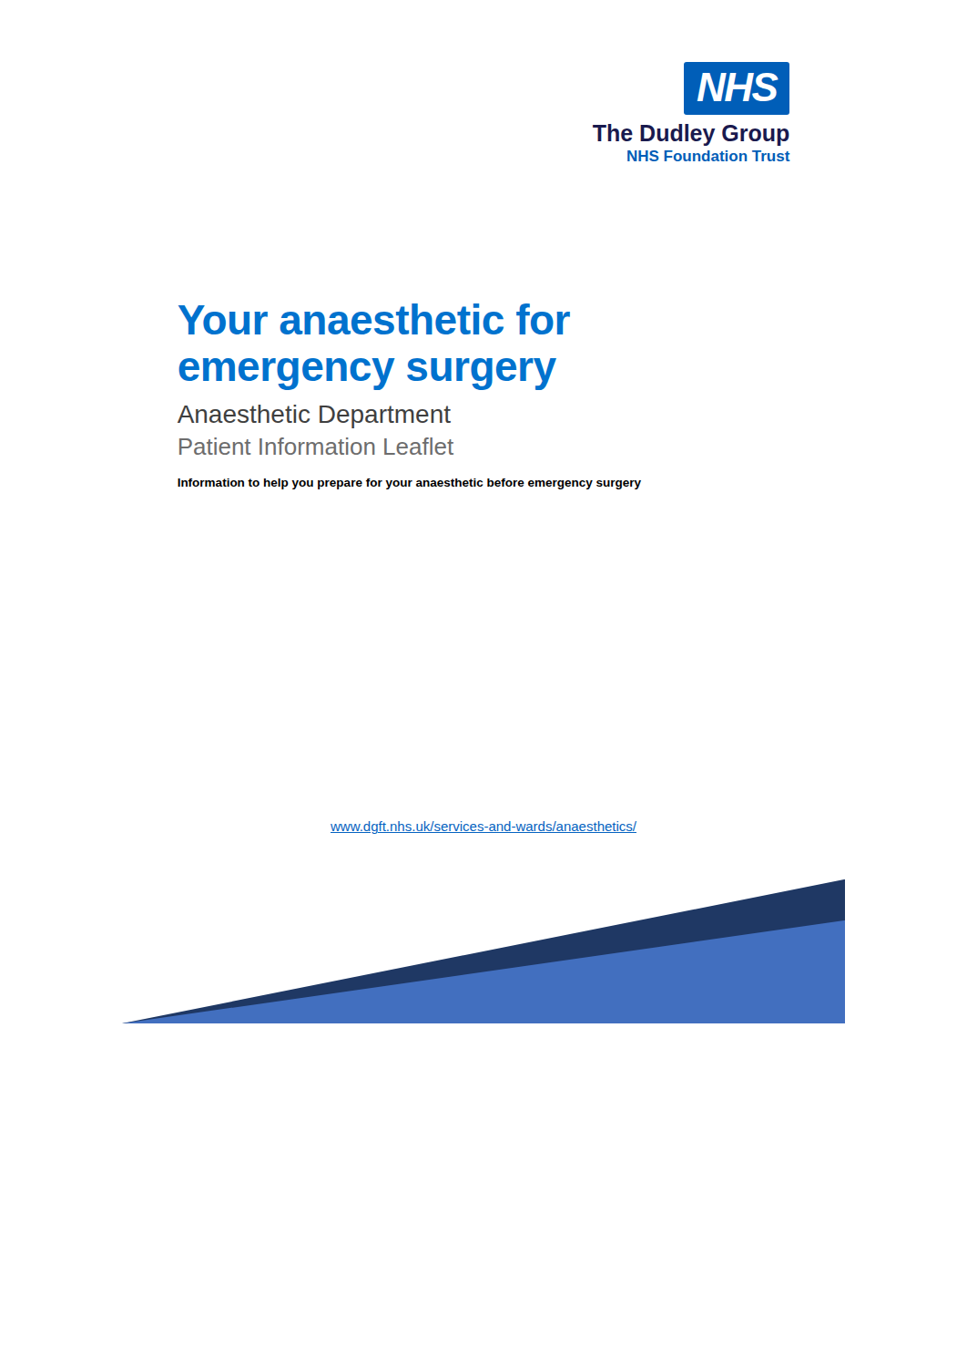NHS
The Dudley Group
NHS Foundation Trust
Your anaesthetic for emergency surgery
Anaesthetic Department
Patient Information Leaflet
Information to help you prepare for your anaesthetic before emergency surgery
www.dgft.nhs.uk/services-and-wards/anaesthetics/